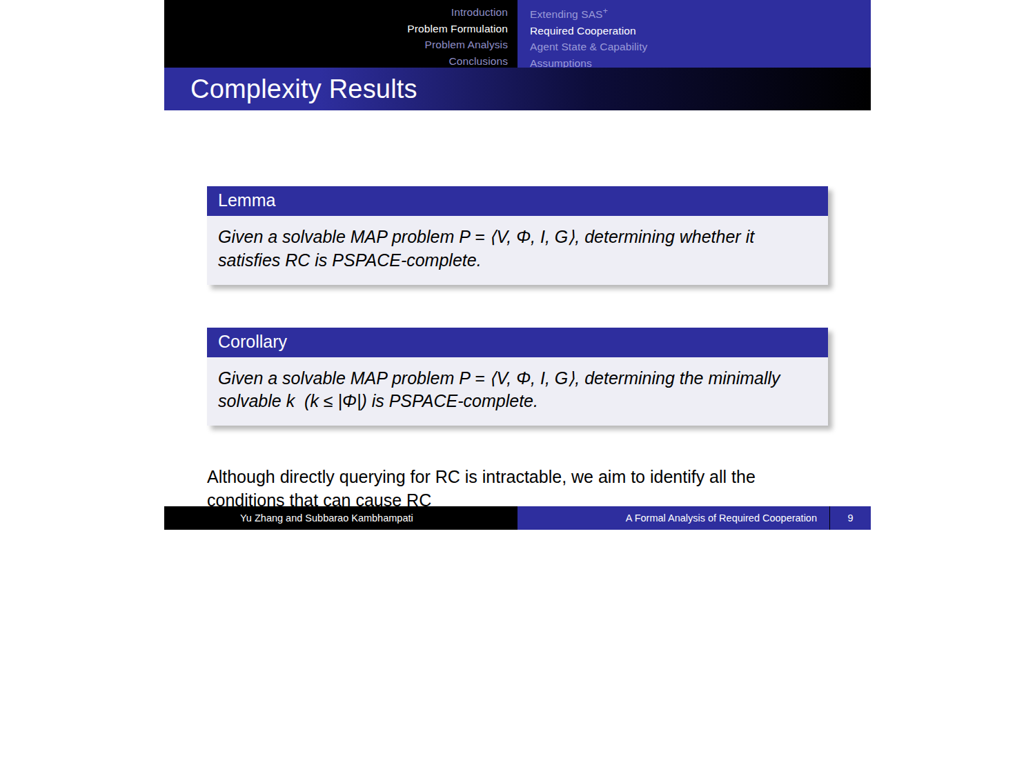Introduction
Problem Formulation
Problem Analysis
Conclusions
Extending SAS+
Required Cooperation
Agent State & Capability
Assumptions
Complexity Results
Lemma
Given a solvable MAP problem P = ⟨V, Φ, I, G⟩, determining whether it satisfies RC is PSPACE-complete.
Corollary
Given a solvable MAP problem P = ⟨V, Φ, I, G⟩, determining the minimally solvable k (k ≤ |Φ|) is PSPACE-complete.
Although directly querying for RC is intractable, we aim to identify all the conditions that can cause RC
Yu Zhang and Subbarao Kambhampati
A Formal Analysis of Required Cooperation
9